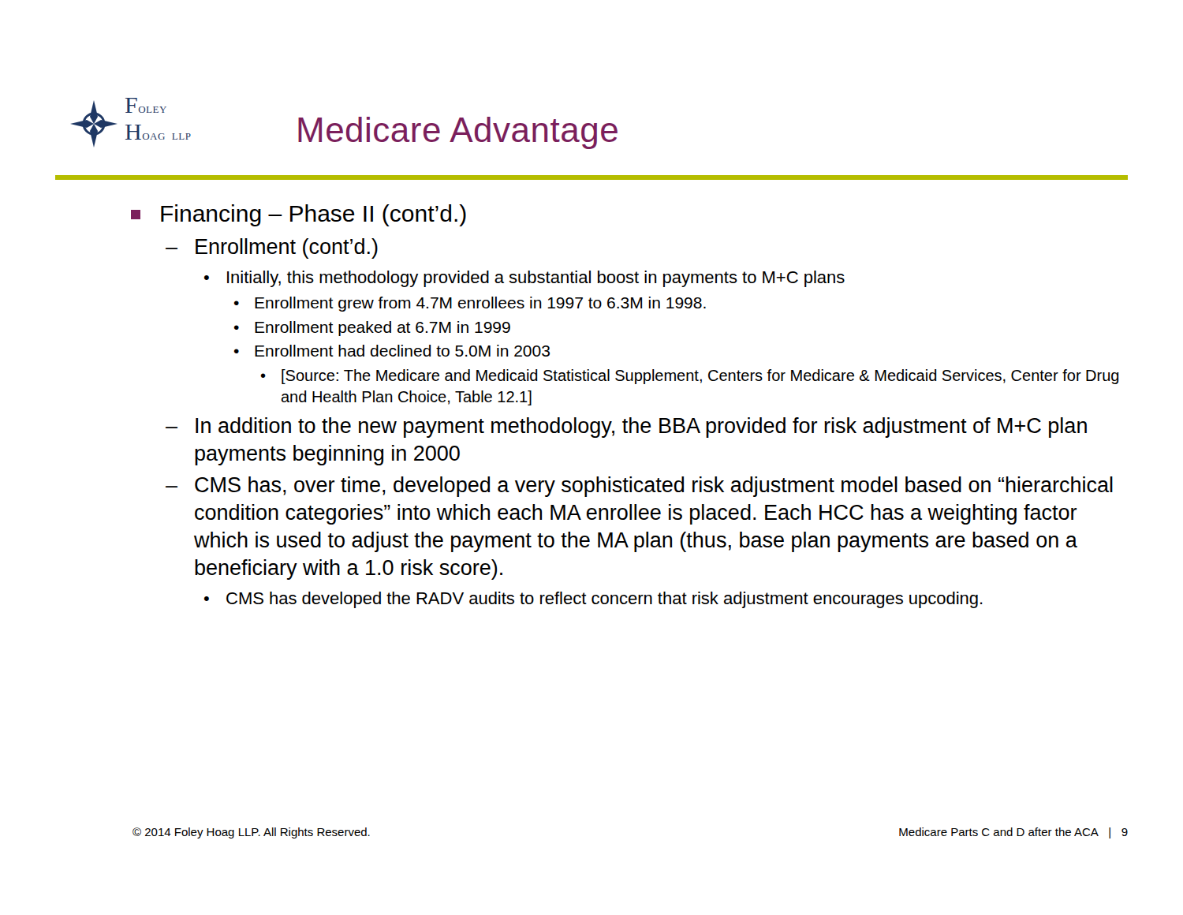FOLEY
HOAG LLP
Medicare Advantage
Financing – Phase II (cont’d.)
Enrollment (cont’d.)
Initially, this methodology provided a substantial boost in payments to M+C plans
Enrollment grew from 4.7M enrollees in 1997 to 6.3M in 1998.
Enrollment peaked at 6.7M in 1999
Enrollment had declined to 5.0M in 2003
[Source: The Medicare and Medicaid Statistical Supplement, Centers for Medicare & Medicaid Services, Center for Drug and Health Plan Choice, Table 12.1]
In addition to the new payment methodology, the BBA provided for risk adjustment of M+C plan payments beginning in 2000
CMS has, over time, developed a very sophisticated risk adjustment model based on “hierarchical condition categories” into which each MA enrollee is placed. Each HCC has a weighting factor which is used to adjust the payment to the MA plan (thus, base plan payments are based on a beneficiary with a 1.0 risk score).
CMS has developed the RADV audits to reflect concern that risk adjustment encourages upcoding.
© 2014 Foley Hoag LLP. All Rights Reserved.
Medicare Parts C and D after the ACA | 9